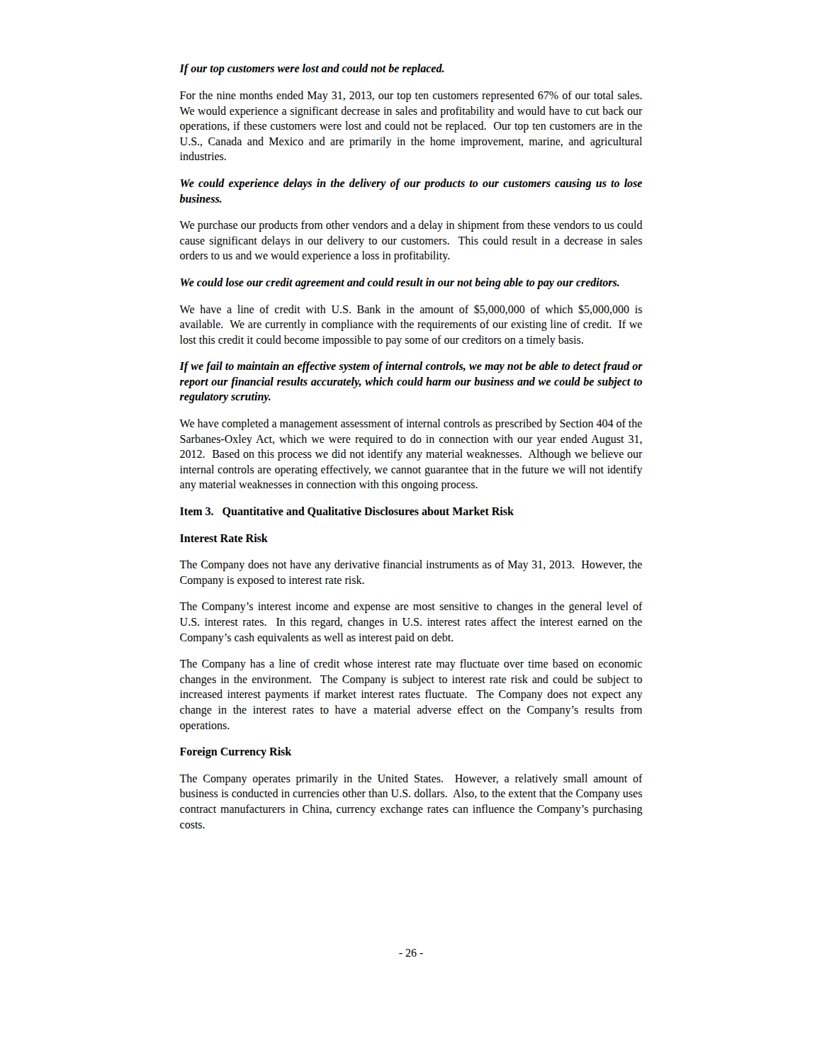If our top customers were lost and could not be replaced.
For the nine months ended May 31, 2013, our top ten customers represented 67% of our total sales. We would experience a significant decrease in sales and profitability and would have to cut back our operations, if these customers were lost and could not be replaced. Our top ten customers are in the U.S., Canada and Mexico and are primarily in the home improvement, marine, and agricultural industries.
We could experience delays in the delivery of our products to our customers causing us to lose business.
We purchase our products from other vendors and a delay in shipment from these vendors to us could cause significant delays in our delivery to our customers. This could result in a decrease in sales orders to us and we would experience a loss in profitability.
We could lose our credit agreement and could result in our not being able to pay our creditors.
We have a line of credit with U.S. Bank in the amount of $5,000,000 of which $5,000,000 is available. We are currently in compliance with the requirements of our existing line of credit. If we lost this credit it could become impossible to pay some of our creditors on a timely basis.
If we fail to maintain an effective system of internal controls, we may not be able to detect fraud or report our financial results accurately, which could harm our business and we could be subject to regulatory scrutiny.
We have completed a management assessment of internal controls as prescribed by Section 404 of the Sarbanes-Oxley Act, which we were required to do in connection with our year ended August 31, 2012. Based on this process we did not identify any material weaknesses. Although we believe our internal controls are operating effectively, we cannot guarantee that in the future we will not identify any material weaknesses in connection with this ongoing process.
Item 3. Quantitative and Qualitative Disclosures about Market Risk
Interest Rate Risk
The Company does not have any derivative financial instruments as of May 31, 2013. However, the Company is exposed to interest rate risk.
The Company’s interest income and expense are most sensitive to changes in the general level of U.S. interest rates. In this regard, changes in U.S. interest rates affect the interest earned on the Company’s cash equivalents as well as interest paid on debt.
The Company has a line of credit whose interest rate may fluctuate over time based on economic changes in the environment. The Company is subject to interest rate risk and could be subject to increased interest payments if market interest rates fluctuate. The Company does not expect any change in the interest rates to have a material adverse effect on the Company’s results from operations.
Foreign Currency Risk
The Company operates primarily in the United States. However, a relatively small amount of business is conducted in currencies other than U.S. dollars. Also, to the extent that the Company uses contract manufacturers in China, currency exchange rates can influence the Company’s purchasing costs.
- 26 -